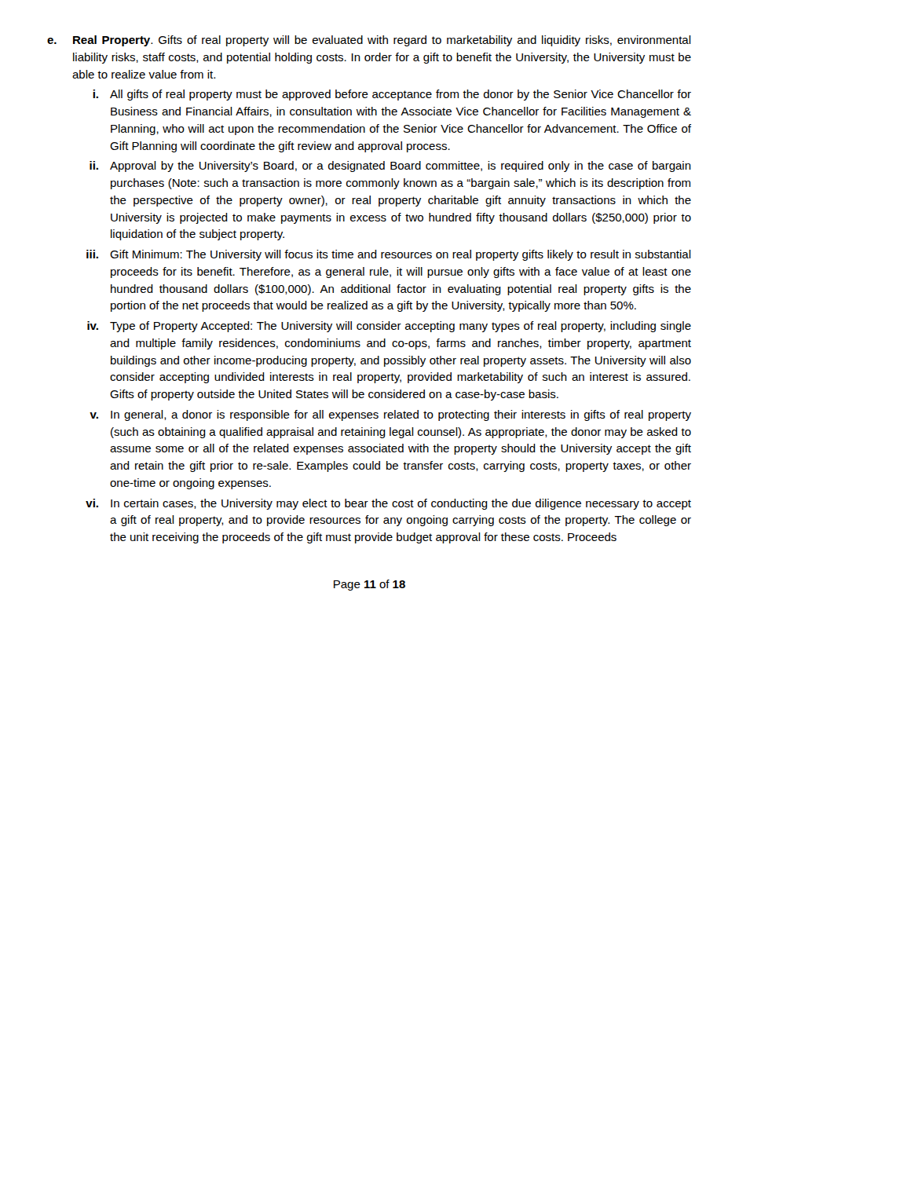e.
Real Property. Gifts of real property will be evaluated with regard to marketability and liquidity risks, environmental liability risks, staff costs, and potential holding costs. In order for a gift to benefit the University, the University must be able to realize value from it.
i.
All gifts of real property must be approved before acceptance from the donor by the Senior Vice Chancellor for Business and Financial Affairs, in consultation with the Associate Vice Chancellor for Facilities Management & Planning, who will act upon the recommendation of the Senior Vice Chancellor for Advancement. The Office of Gift Planning will coordinate the gift review and approval process.
ii.
Approval by the University’s Board, or a designated Board committee, is required only in the case of bargain purchases (Note: such a transaction is more commonly known as a “bargain sale,” which is its description from the perspective of the property owner), or real property charitable gift annuity transactions in which the University is projected to make payments in excess of two hundred fifty thousand dollars ($250,000) prior to liquidation of the subject property.
iii.
Gift Minimum: The University will focus its time and resources on real property gifts likely to result in substantial proceeds for its benefit. Therefore, as a general rule, it will pursue only gifts with a face value of at least one hundred thousand dollars ($100,000). An additional factor in evaluating potential real property gifts is the portion of the net proceeds that would be realized as a gift by the University, typically more than 50%.
iv.
Type of Property Accepted: The University will consider accepting many types of real property, including single and multiple family residences, condominiums and co-ops, farms and ranches, timber property, apartment buildings and other income-producing property, and possibly other real property assets. The University will also consider accepting undivided interests in real property, provided marketability of such an interest is assured. Gifts of property outside the United States will be considered on a case-by-case basis.
v.
In general, a donor is responsible for all expenses related to protecting their interests in gifts of real property (such as obtaining a qualified appraisal and retaining legal counsel). As appropriate, the donor may be asked to assume some or all of the related expenses associated with the property should the University accept the gift and retain the gift prior to re-sale. Examples could be transfer costs, carrying costs, property taxes, or other one-time or ongoing expenses.
vi.
In certain cases, the University may elect to bear the cost of conducting the due diligence necessary to accept a gift of real property, and to provide resources for any ongoing carrying costs of the property. The college or the unit receiving the proceeds of the gift must provide budget approval for these costs. Proceeds
Page 11 of 18